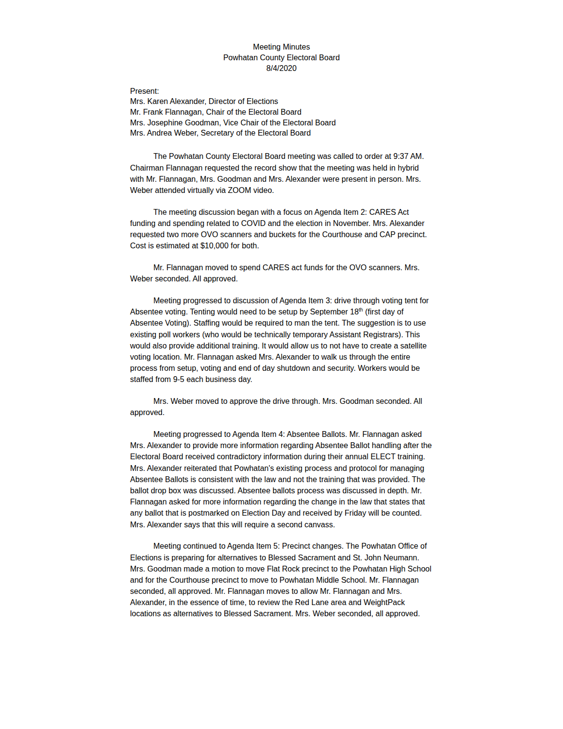Meeting Minutes
Powhatan County Electoral Board
8/4/2020
Present:
Mrs. Karen Alexander, Director of Elections
Mr. Frank Flannagan, Chair of the Electoral Board
Mrs. Josephine Goodman, Vice Chair of the Electoral Board
Mrs. Andrea Weber, Secretary of the Electoral Board
The Powhatan County Electoral Board meeting was called to order at 9:37 AM. Chairman Flannagan requested the record show that the meeting was held in hybrid with Mr. Flannagan, Mrs. Goodman and Mrs. Alexander were present in person. Mrs. Weber attended virtually via ZOOM video.
The meeting discussion began with a focus on Agenda Item 2: CARES Act funding and spending related to COVID and the election in November. Mrs. Alexander requested two more OVO scanners and buckets for the Courthouse and CAP precinct. Cost is estimated at $10,000 for both.
Mr. Flannagan moved to spend CARES act funds for the OVO scanners. Mrs. Weber seconded. All approved.
Meeting progressed to discussion of Agenda Item 3: drive through voting tent for Absentee voting. Tenting would need to be setup by September 18th (first day of Absentee Voting). Staffing would be required to man the tent. The suggestion is to use existing poll workers (who would be technically temporary Assistant Registrars). This would also provide additional training. It would allow us to not have to create a satellite voting location. Mr. Flannagan asked Mrs. Alexander to walk us through the entire process from setup, voting and end of day shutdown and security. Workers would be staffed from 9-5 each business day.
Mrs. Weber moved to approve the drive through. Mrs. Goodman seconded. All approved.
Meeting progressed to Agenda Item 4: Absentee Ballots. Mr. Flannagan asked Mrs. Alexander to provide more information regarding Absentee Ballot handling after the Electoral Board received contradictory information during their annual ELECT training. Mrs. Alexander reiterated that Powhatan's existing process and protocol for managing Absentee Ballots is consistent with the law and not the training that was provided. The ballot drop box was discussed. Absentee ballots process was discussed in depth. Mr. Flannagan asked for more information regarding the change in the law that states that any ballot that is postmarked on Election Day and received by Friday will be counted. Mrs. Alexander says that this will require a second canvass.
Meeting continued to Agenda Item 5: Precinct changes. The Powhatan Office of Elections is preparing for alternatives to Blessed Sacrament and St. John Neumann. Mrs. Goodman made a motion to move Flat Rock precinct to the Powhatan High School and for the Courthouse precinct to move to Powhatan Middle School. Mr. Flannagan seconded, all approved. Mr. Flannagan moves to allow Mr. Flannagan and Mrs. Alexander, in the essence of time, to review the Red Lane area and WeightPack locations as alternatives to Blessed Sacrament. Mrs. Weber seconded, all approved.